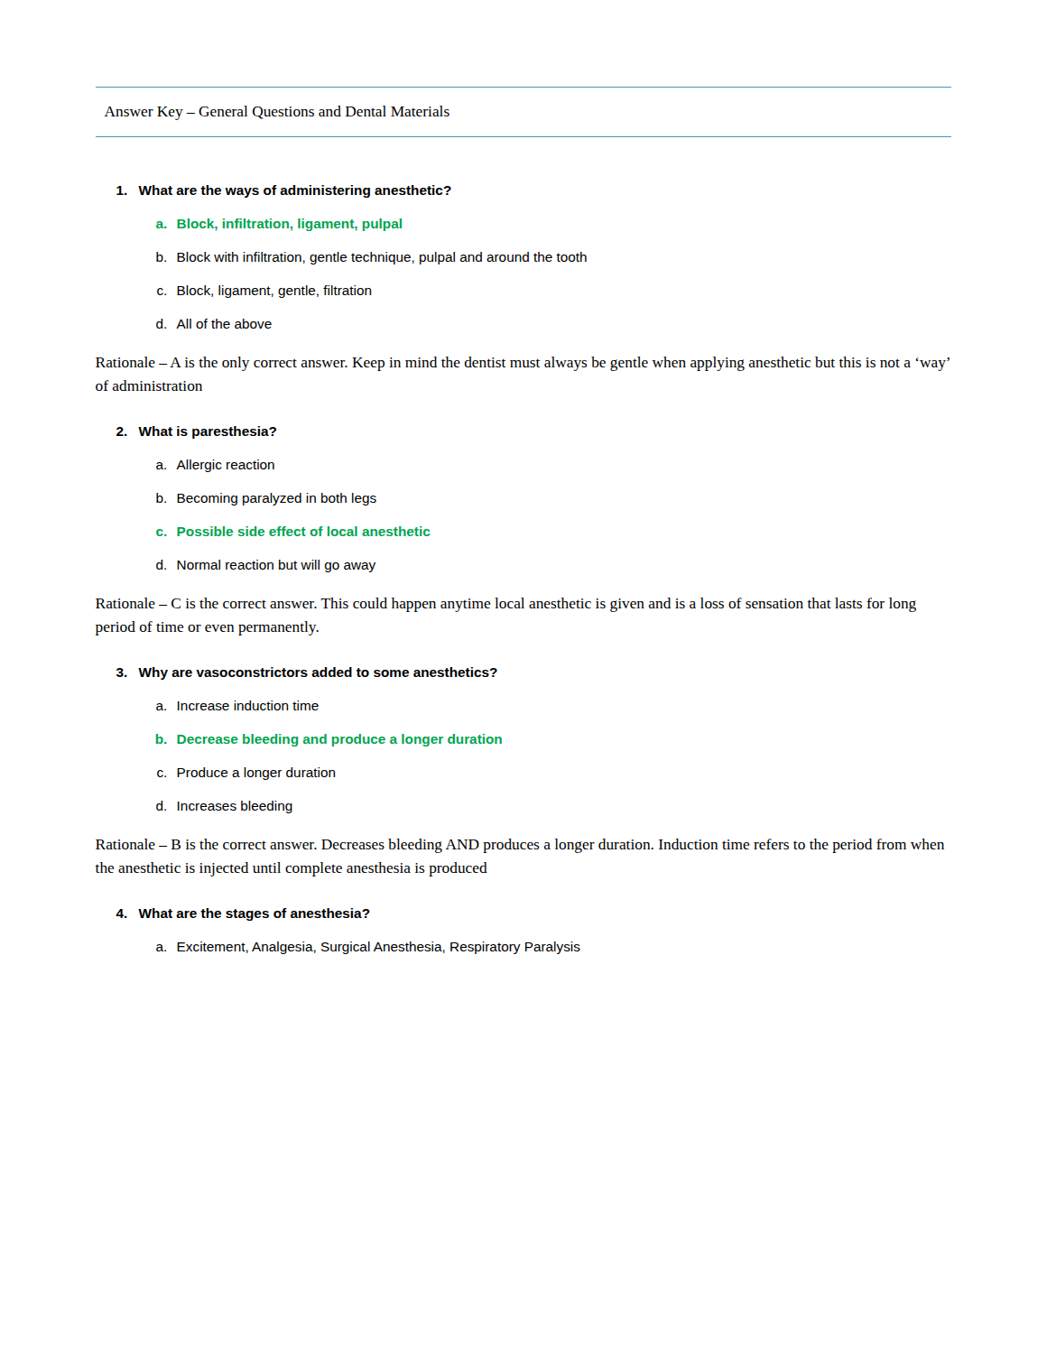Answer Key – General Questions and Dental Materials
What are the ways of administering anesthetic?
Block, infiltration, ligament, pulpal
Block with infiltration, gentle technique, pulpal and around the tooth
Block, ligament, gentle, filtration
All of the above
Rationale – A is the only correct answer. Keep in mind the dentist must always be gentle when applying anesthetic but this is not a ‘way’ of administration
What is paresthesia?
Allergic reaction
Becoming paralyzed in both legs
Possible side effect of local anesthetic
Normal reaction but will go away
Rationale – C is the correct answer. This could happen anytime local anesthetic is given and is a loss of sensation that lasts for long period of time or even permanently.
Why are vasoconstrictors added to some anesthetics?
Increase induction time
Decrease bleeding and produce a longer duration
Produce a longer duration
Increases bleeding
Rationale – B is the correct answer. Decreases bleeding AND produces a longer duration. Induction time refers to the period from when the anesthetic is injected until complete anesthesia is produced
What are the stages of anesthesia?
Excitement, Analgesia, Surgical Anesthesia, Respiratory Paralysis